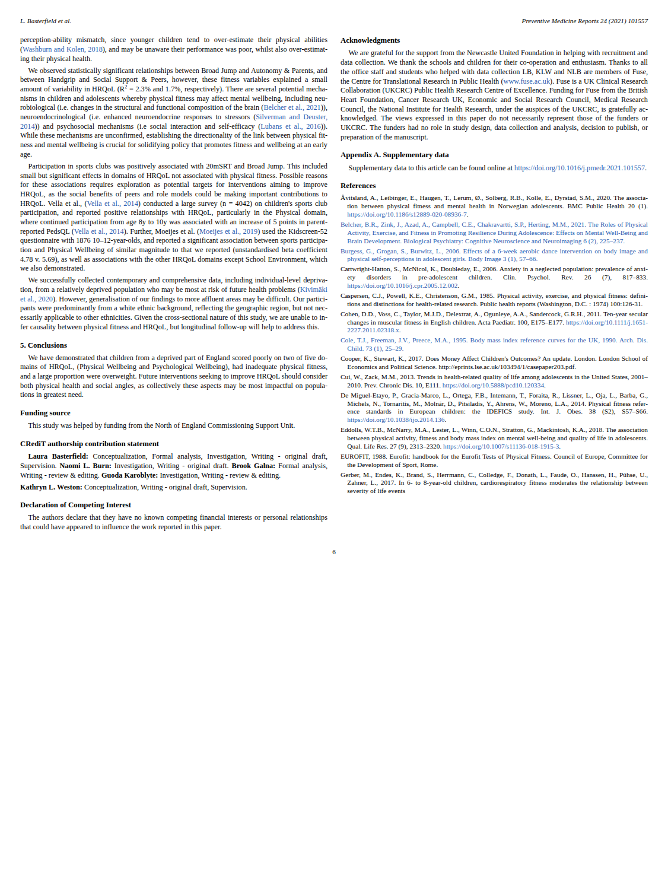L. Basterfield et al.
Preventive Medicine Reports 24 (2021) 101557
perception-ability mismatch, since younger children tend to over-estimate their physical abilities (Washburn and Kolen, 2018), and may be unaware their performance was poor, whilst also over-estimating their physical health.
We observed statistically significant relationships between Broad Jump and Autonomy & Parents, and between Handgrip and Social Support & Peers, however, these fitness variables explained a small amount of variability in HRQoL (R2 = 2.3% and 1.7%, respectively). There are several potential mechanisms in children and adolescents whereby physical fitness may affect mental wellbeing, including neurobiological (i.e. changes in the structural and functional composition of the brain (Belcher et al., 2021)), neuroendocrinological (i.e. enhanced neuroendocrine responses to stressors (Silverman and Deuster, 2014)) and psychosocial mechanisms (i.e social interaction and self-efficacy (Lubans et al., 2016)). While these mechanisms are unconfirmed, establishing the directionality of the link between physical fitness and mental wellbeing is crucial for solidifying policy that promotes fitness and wellbeing at an early age.
Participation in sports clubs was positively associated with 20mSRT and Broad Jump. This included small but significant effects in domains of HRQoL not associated with physical fitness. Possible reasons for these associations requires exploration as potential targets for interventions aiming to improve HRQoL, as the social benefits of peers and role models could be making important contributions to HRQoL. Vella et al., (Vella et al., 2014) conducted a large survey (n = 4042) on children's sports club participation, and reported positive relationships with HRQoL, particularly in the Physical domain, where continued participation from age 8y to 10y was associated with an increase of 5 points in parent-reported PedsQL (Vella et al., 2014). Further, Moeijes et al. (Moeijes et al., 2019) used the Kidscreen-52 questionnaire with 1876 10–12-year-olds, and reported a significant association between sports participation and Physical Wellbeing of similar magnitude to that we reported (unstandardised beta coefficient 4.78 v. 5.69), as well as associations with the other HRQoL domains except School Environment, which we also demonstrated.
We successfully collected contemporary and comprehensive data, including individual-level deprivation, from a relatively deprived population who may be most at risk of future health problems (Kivimäki et al., 2020). However, generalisation of our findings to more affluent areas may be difficult. Our participants were predominantly from a white ethnic background, reflecting the geographic region, but not necessarily applicable to other ethnicities. Given the cross-sectional nature of this study, we are unable to infer causality between physical fitness and HRQoL, but longitudinal follow-up will help to address this.
5. Conclusions
We have demonstrated that children from a deprived part of England scored poorly on two of five domains of HRQoL, (Physical Wellbeing and Psychological Wellbeing), had inadequate physical fitness, and a large proportion were overweight. Future interventions seeking to improve HRQoL should consider both physical health and social angles, as collectively these aspects may be most impactful on populations in greatest need.
Funding source
This study was helped by funding from the North of England Commissioning Support Unit.
CRediT authorship contribution statement
Laura Basterfield: Conceptualization, Formal analysis, Investigation, Writing - original draft, Supervision. Naomi L. Burn: Investigation, Writing - original draft. Brook Galna: Formal analysis, Writing - review & editing. Guoda Karoblyte: Investigation, Writing - review & editing.
Kathryn L. Weston: Conceptualization, Writing - original draft, Supervision.
Declaration of Competing Interest
The authors declare that they have no known competing financial interests or personal relationships that could have appeared to influence the work reported in this paper.
Acknowledgments
We are grateful for the support from the Newcastle United Foundation in helping with recruitment and data collection. We thank the schools and children for their co-operation and enthusiasm. Thanks to all the office staff and students who helped with data collection LB, KLW and NLB are members of Fuse, the Centre for Translational Research in Public Health (www.fuse.ac.uk). Fuse is a UK Clinical Research Collaboration (UKCRC) Public Health Research Centre of Excellence. Funding for Fuse from the British Heart Foundation, Cancer Research UK, Economic and Social Research Council, Medical Research Council, the National Institute for Health Research, under the auspices of the UKCRC, is gratefully acknowledged. The views expressed in this paper do not necessarily represent those of the funders or UKCRC. The funders had no role in study design, data collection and analysis, decision to publish, or preparation of the manuscript.
Appendix A. Supplementary data
Supplementary data to this article can be found online at https://doi.org/10.1016/j.pmedr.2021.101557.
References
Åvitsland, A., Leibinger, E., Haugen, T., Lerum, Ø., Solberg, R.B., Kolle, E., Dyrstad, S.M., 2020. The association between physical fitness and mental health in Norwegian adolescents. BMC Public Health 20 (1). https://doi.org/10.1186/s12889-020-08936-7.
Belcher, B.R., Zink, J., Azad, A., Campbell, C.E., Chakravartti, S.P., Herting, M.M., 2021. The Roles of Physical Activity, Exercise, and Fitness in Promoting Resilience During Adolescence: Effects on Mental Well-Being and Brain Development. Biological Psychiatry: Cognitive Neuroscience and Neuroimaging 6 (2), 225–237.
Burgess, G., Grogan, S., Burwitz, L., 2006. Effects of a 6-week aerobic dance intervention on body image and physical self-perceptions in adolescent girls. Body Image 3 (1), 57–66.
Cartwright-Hatton, S., McNicol, K., Doubleday, E., 2006. Anxiety in a neglected population: prevalence of anxiety disorders in pre-adolescent children. Clin. Psychol. Rev. 26 (7), 817–833. https://doi.org/10.1016/j.cpr.2005.12.002.
Caspersen, C.J., Powell, K.E., Christenson, G.M., 1985. Physical activity, exercise, and physical fitness: definitions and distinctions for health-related research. Public health reports (Washington, D.C. : 1974) 100:126-31.
Cohen, D.D., Voss, C., Taylor, M.J.D., Delextrat, A., Ogunleye, A.A., Sandercock, G.R.H., 2011. Ten-year secular changes in muscular fitness in English children. Acta Paediatr. 100, E175–E177. https://doi.org/10.1111/j.1651-2227.2011.02318.x.
Cole, T.J., Freeman, J.V., Preece, M.A., 1995. Body mass index reference curves for the UK, 1990. Arch. Dis. Child. 73 (1), 25–29.
Cooper, K., Stewart, K., 2017. Does Money Affect Children's Outcomes? An update. London. London School of Economics and Political Science. http://eprints.lse.ac.uk/103494/1/casepaper203.pdf.
Cui, W., Zack, M.M., 2013. Trends in health-related quality of life among adolescents in the United States, 2001–2010. Prev. Chronic Dis. 10, E111. https://doi.org/10.5888/pcd10.120334.
De Miguel-Etayo, P., Gracia-Marco, L., Ortega, F.B., Intemann, T., Foraita, R., Lissner, L., Oja, L., Barba, G., Michels, N., Tornaritis, M., Molnár, D., Pitsiladis, Y., Ahrens, W., Moreno, L.A., 2014. Physical fitness reference standards in European children: the IDEFICS study. Int. J. Obes. 38 (S2), S57–S66. https://doi.org/10.1038/ijo.2014.136.
Eddolls, W.T.B., McNarry, M.A., Lester, L., Winn, C.O.N., Stratton, G., Mackintosh, K.A., 2018. The association between physical activity, fitness and body mass index on mental well-being and quality of life in adolescents. Qual. Life Res. 27 (9), 2313–2320. https://doi.org/10.1007/s11136-018-1915-3.
EUROFIT, 1988. Eurofit: handbook for the Eurofit Tests of Physical Fitness. Council of Europe, Committee for the Development of Sport, Rome.
Gerber, M., Endes, K., Brand, S., Herrmann, C., Colledge, F., Donath, L., Faude, O., Hanssen, H., Pühse, U., Zahner, L., 2017. In 6- to 8-year-old children, cardiorespiratory fitness moderates the relationship between severity of life events
6